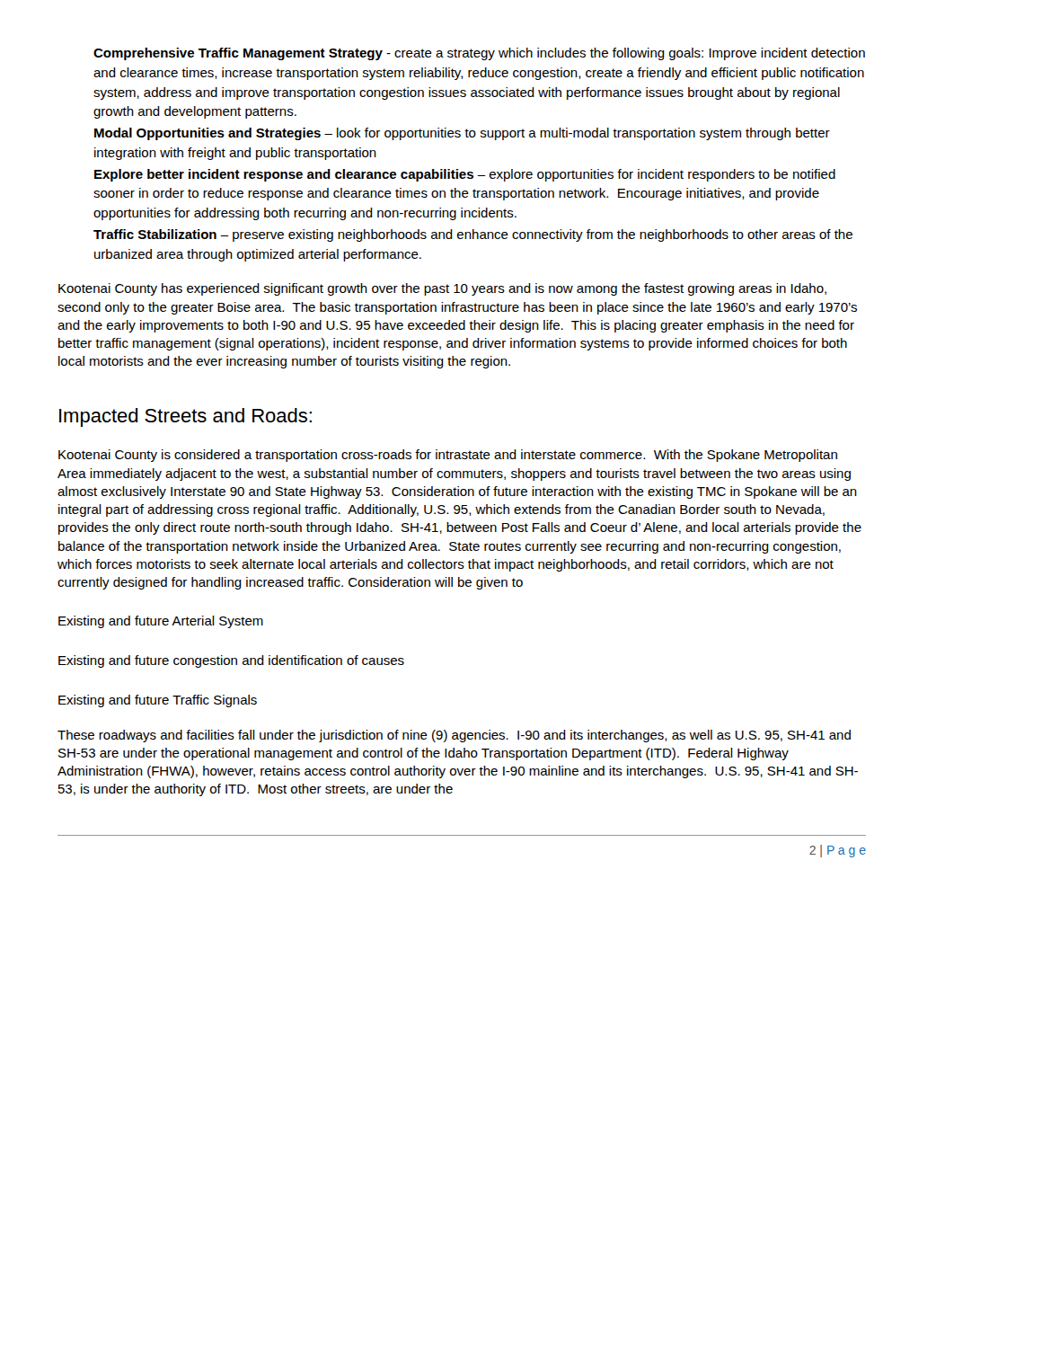Comprehensive Traffic Management Strategy - create a strategy which includes the following goals: Improve incident detection and clearance times, increase transportation system reliability, reduce congestion, create a friendly and efficient public notification system, address and improve transportation congestion issues associated with performance issues brought about by regional growth and development patterns.
Modal Opportunities and Strategies – look for opportunities to support a multi-modal transportation system through better integration with freight and public transportation
Explore better incident response and clearance capabilities – explore opportunities for incident responders to be notified sooner in order to reduce response and clearance times on the transportation network. Encourage initiatives, and provide opportunities for addressing both recurring and non-recurring incidents.
Traffic Stabilization – preserve existing neighborhoods and enhance connectivity from the neighborhoods to other areas of the urbanized area through optimized arterial performance.
Kootenai County has experienced significant growth over the past 10 years and is now among the fastest growing areas in Idaho, second only to the greater Boise area. The basic transportation infrastructure has been in place since the late 1960’s and early 1970’s and the early improvements to both I-90 and U.S. 95 have exceeded their design life. This is placing greater emphasis in the need for better traffic management (signal operations), incident response, and driver information systems to provide informed choices for both local motorists and the ever increasing number of tourists visiting the region.
Impacted Streets and Roads:
Kootenai County is considered a transportation cross-roads for intrastate and interstate commerce. With the Spokane Metropolitan Area immediately adjacent to the west, a substantial number of commuters, shoppers and tourists travel between the two areas using almost exclusively Interstate 90 and State Highway 53. Consideration of future interaction with the existing TMC in Spokane will be an integral part of addressing cross regional traffic. Additionally, U.S. 95, which extends from the Canadian Border south to Nevada, provides the only direct route north-south through Idaho. SH-41, between Post Falls and Coeur d’ Alene, and local arterials provide the balance of the transportation network inside the Urbanized Area. State routes currently see recurring and non-recurring congestion, which forces motorists to seek alternate local arterials and collectors that impact neighborhoods, and retail corridors, which are not currently designed for handling increased traffic. Consideration will be given to
Existing and future Arterial System
Existing and future congestion and identification of causes
Existing and future Traffic Signals
These roadways and facilities fall under the jurisdiction of nine (9) agencies. I-90 and its interchanges, as well as U.S. 95, SH-41 and SH-53 are under the operational management and control of the Idaho Transportation Department (ITD). Federal Highway Administration (FHWA), however, retains access control authority over the I-90 mainline and its interchanges. U.S. 95, SH-41 and SH-53, is under the authority of ITD. Most other streets, are under the
2 | P a g e